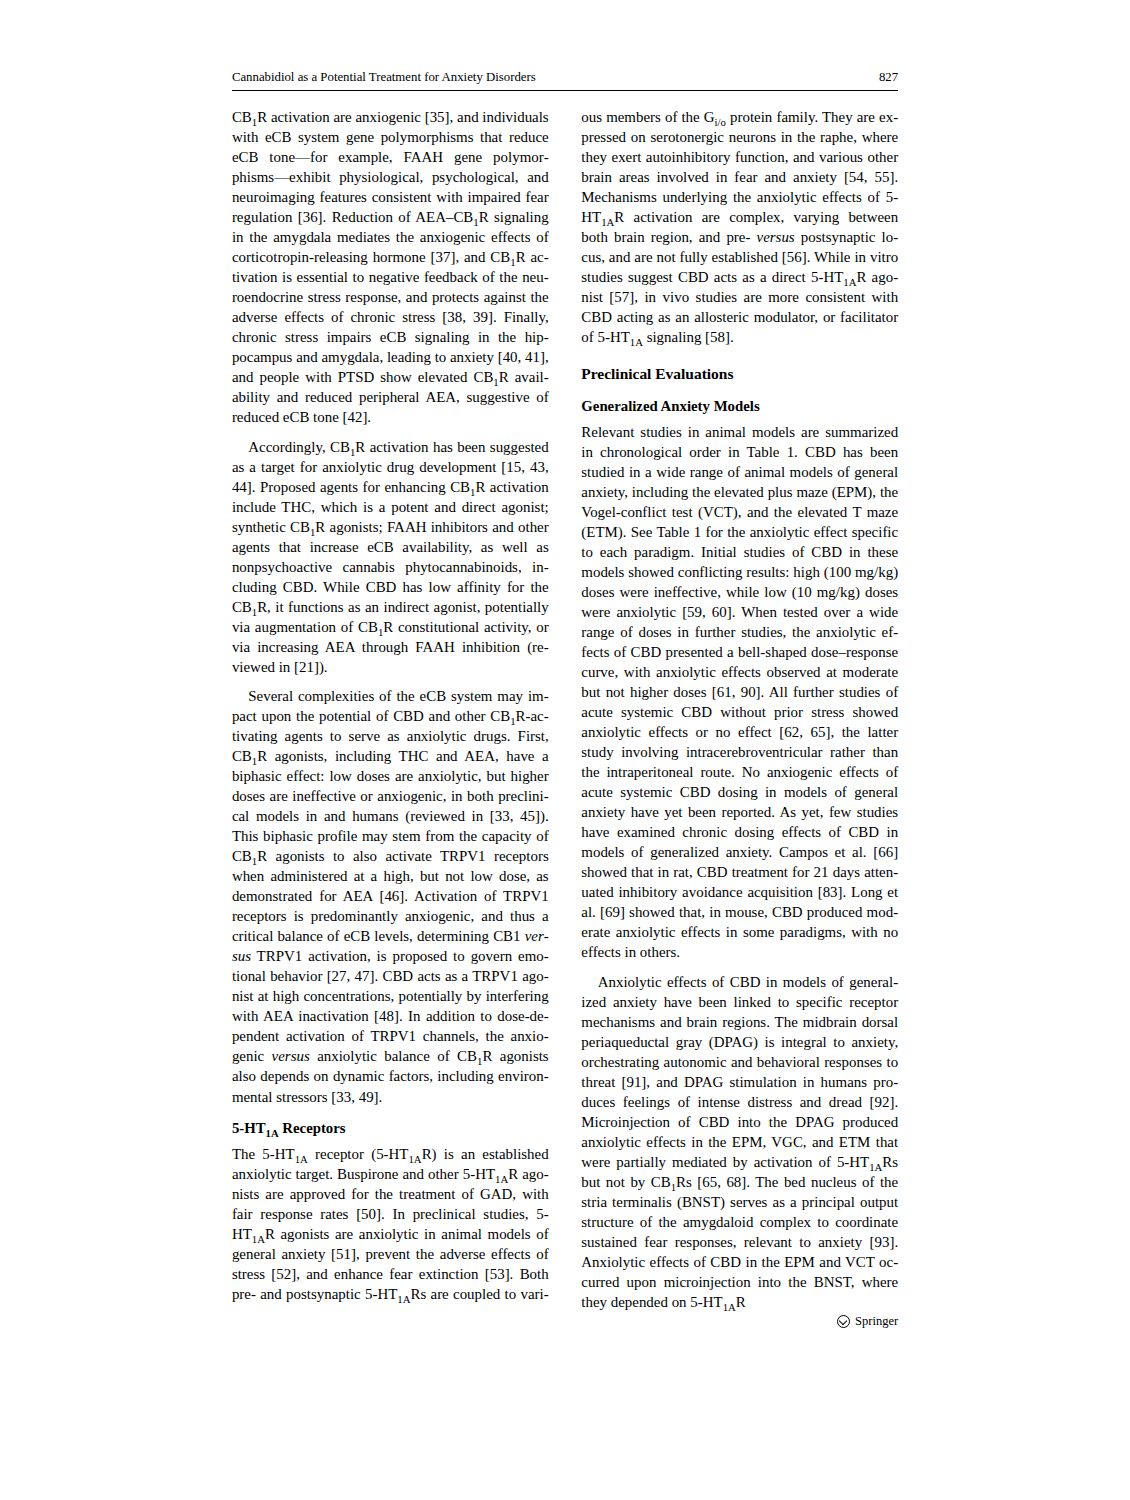Cannabidiol as a Potential Treatment for Anxiety Disorders 827
CB1R activation are anxiogenic [35], and individuals with eCB system gene polymorphisms that reduce eCB tone—for example, FAAH gene polymorphisms—exhibit physiological, psychological, and neuroimaging features consistent with impaired fear regulation [36]. Reduction of AEA–CB1R signaling in the amygdala mediates the anxiogenic effects of corticotropin-releasing hormone [37], and CB1R activation is essential to negative feedback of the neuroendocrine stress response, and protects against the adverse effects of chronic stress [38, 39]. Finally, chronic stress impairs eCB signaling in the hippocampus and amygdala, leading to anxiety [40, 41], and people with PTSD show elevated CB1R availability and reduced peripheral AEA, suggestive of reduced eCB tone [42].
Accordingly, CB1R activation has been suggested as a target for anxiolytic drug development [15, 43, 44]. Proposed agents for enhancing CB1R activation include THC, which is a potent and direct agonist; synthetic CB1R agonists; FAAH inhibitors and other agents that increase eCB availability, as well as nonpsychoactive cannabis phytocannabinoids, including CBD. While CBD has low affinity for the CB1R, it functions as an indirect agonist, potentially via augmentation of CB1R constitutional activity, or via increasing AEA through FAAH inhibition (reviewed in [21]).
Several complexities of the eCB system may impact upon the potential of CBD and other CB1R-activating agents to serve as anxiolytic drugs. First, CB1R agonists, including THC and AEA, have a biphasic effect: low doses are anxiolytic, but higher doses are ineffective or anxiogenic, in both preclinical models in and humans (reviewed in [33, 45]). This biphasic profile may stem from the capacity of CB1R agonists to also activate TRPV1 receptors when administered at a high, but not low dose, as demonstrated for AEA [46]. Activation of TRPV1 receptors is predominantly anxiogenic, and thus a critical balance of eCB levels, determining CB1 versus TRPV1 activation, is proposed to govern emotional behavior [27, 47]. CBD acts as a TRPV1 agonist at high concentrations, potentially by interfering with AEA inactivation [48]. In addition to dose-dependent activation of TRPV1 channels, the anxiogenic versus anxiolytic balance of CB1R agonists also depends on dynamic factors, including environmental stressors [33, 49].
5-HT1A Receptors
The 5-HT1A receptor (5-HT1AR) is an established anxiolytic target. Buspirone and other 5-HT1AR agonists are approved for the treatment of GAD, with fair response rates [50]. In preclinical studies, 5-HT1AR agonists are anxiolytic in animal models of general anxiety [51], prevent the adverse effects of stress [52], and enhance fear extinction [53]. Both pre- and postsynaptic 5-HT1ARs are coupled to various members of the Gi/o protein family. They are expressed on serotonergic neurons in the raphe, where they exert autoinhibitory function, and various other brain areas involved in fear and anxiety [54, 55]. Mechanisms underlying the anxiolytic effects of 5-HT1AR activation are complex, varying between both brain region, and pre- versus postsynaptic locus, and are not fully established [56]. While in vitro studies suggest CBD acts as a direct 5-HT1AR agonist [57], in vivo studies are more consistent with CBD acting as an allosteric modulator, or facilitator of 5-HT1A signaling [58].
Preclinical Evaluations
Generalized Anxiety Models
Relevant studies in animal models are summarized in chronological order in Table 1. CBD has been studied in a wide range of animal models of general anxiety, including the elevated plus maze (EPM), the Vogel-conflict test (VCT), and the elevated T maze (ETM). See Table 1 for the anxiolytic effect specific to each paradigm. Initial studies of CBD in these models showed conflicting results: high (100 mg/kg) doses were ineffective, while low (10 mg/kg) doses were anxiolytic [59, 60]. When tested over a wide range of doses in further studies, the anxiolytic effects of CBD presented a bell-shaped dose–response curve, with anxiolytic effects observed at moderate but not higher doses [61, 90]. All further studies of acute systemic CBD without prior stress showed anxiolytic effects or no effect [62, 65], the latter study involving intracerebroventricular rather than the intraperitoneal route. No anxiogenic effects of acute systemic CBD dosing in models of general anxiety have yet been reported. As yet, few studies have examined chronic dosing effects of CBD in models of generalized anxiety. Campos et al. [66] showed that in rat, CBD treatment for 21 days attenuated inhibitory avoidance acquisition [83]. Long et al. [69] showed that, in mouse, CBD produced moderate anxiolytic effects in some paradigms, with no effects in others.
Anxiolytic effects of CBD in models of generalized anxiety have been linked to specific receptor mechanisms and brain regions. The midbrain dorsal periaqueductal gray (DPAG) is integral to anxiety, orchestrating autonomic and behavioral responses to threat [91], and DPAG stimulation in humans produces feelings of intense distress and dread [92]. Microinjection of CBD into the DPAG produced anxiolytic effects in the EPM, VGC, and ETM that were partially mediated by activation of 5-HT1ARs but not by CB1Rs [65, 68]. The bed nucleus of the stria terminalis (BNST) serves as a principal output structure of the amygdaloid complex to coordinate sustained fear responses, relevant to anxiety [93]. Anxiolytic effects of CBD in the EPM and VCT occurred upon microinjection into the BNST, where they depended on 5-HT1AR
Springer